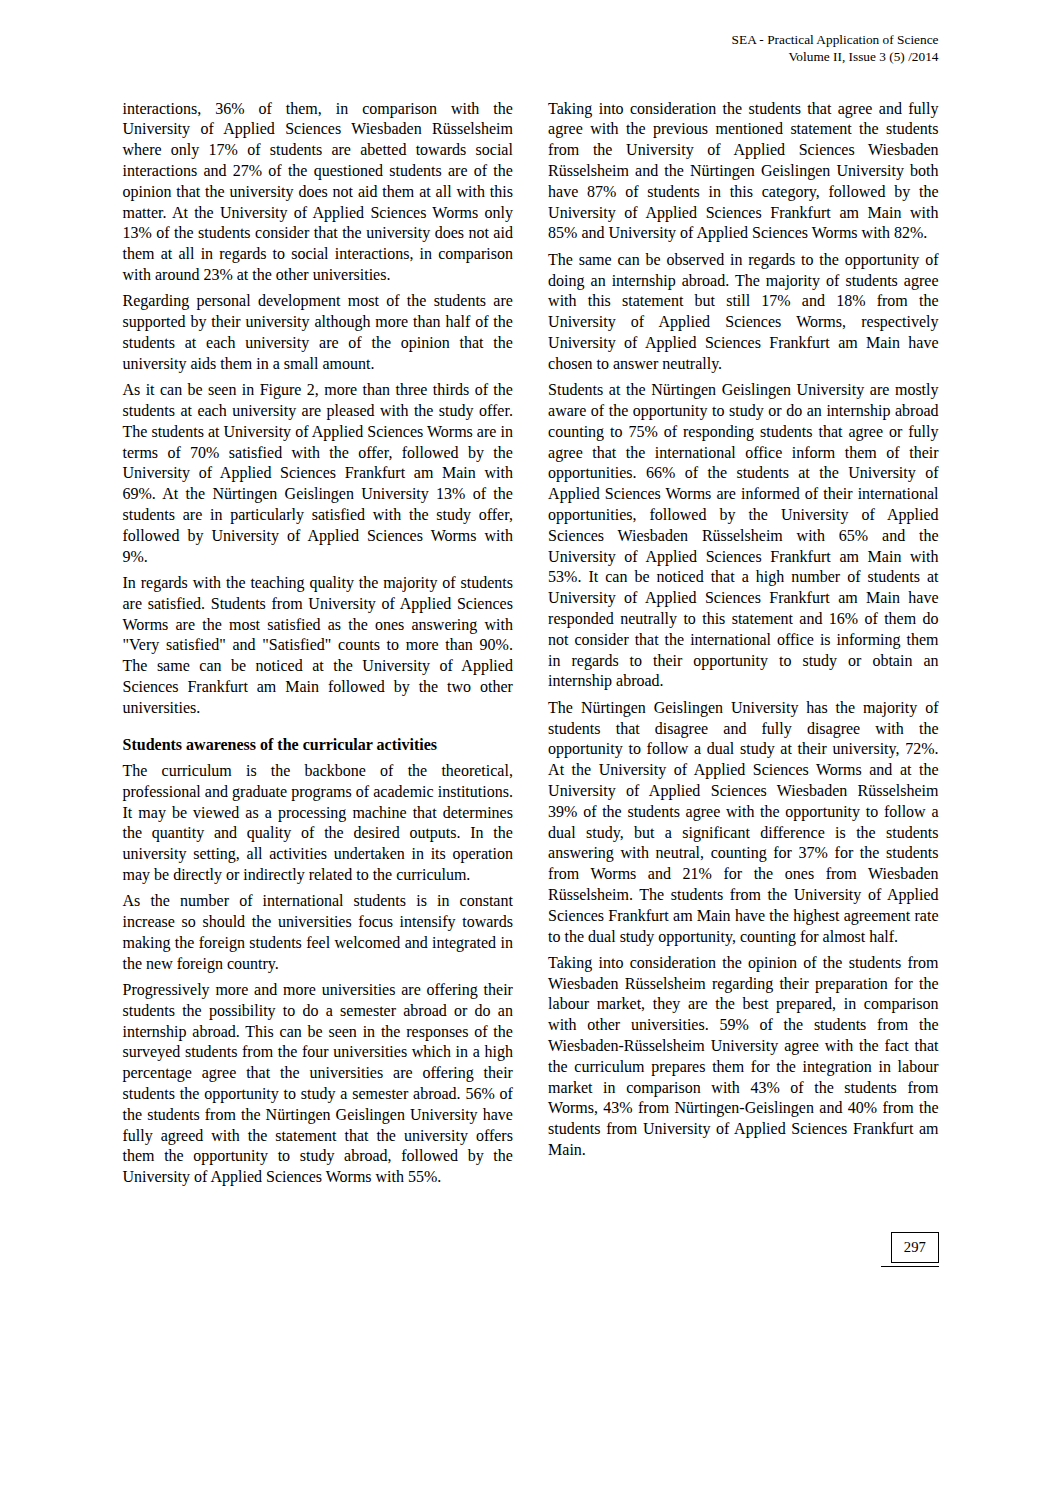SEA - Practical Application of Science
Volume II, Issue 3 (5) /2014
interactions, 36% of them, in comparison with the University of Applied Sciences Wiesbaden Rüsselsheim where only 17% of students are abetted towards social interactions and 27% of the questioned students are of the opinion that the university does not aid them at all with this matter. At the University of Applied Sciences Worms only 13% of the students consider that the university does not aid them at all in regards to social interactions, in comparison with around 23% at the other universities.
Regarding personal development most of the students are supported by their university although more than half of the students at each university are of the opinion that the university aids them in a small amount.
As it can be seen in Figure 2, more than three thirds of the students at each university are pleased with the study offer. The students at University of Applied Sciences Worms are in terms of 70% satisfied with the offer, followed by the University of Applied Sciences Frankfurt am Main with 69%. At the Nürtingen Geislingen University 13% of the students are in particularly satisfied with the study offer, followed by University of Applied Sciences Worms with 9%.
In regards with the teaching quality the majority of students are satisfied. Students from University of Applied Sciences Worms are the most satisfied as the ones answering with "Very satisfied" and "Satisfied" counts to more than 90%. The same can be noticed at the University of Applied Sciences Frankfurt am Main followed by the two other universities.
Students awareness of the curricular activities
The curriculum is the backbone of the theoretical, professional and graduate programs of academic institutions. It may be viewed as a processing machine that determines the quantity and quality of the desired outputs. In the university setting, all activities undertaken in its operation may be directly or indirectly related to the curriculum.
As the number of international students is in constant increase so should the universities focus intensify towards making the foreign students feel welcomed and integrated in the new foreign country.
Progressively more and more universities are offering their students the possibility to do a semester abroad or do an internship abroad. This can be seen in the responses of the surveyed students from the four universities which in a high percentage agree that the universities are offering their students the opportunity to study a semester abroad. 56% of the students from the Nürtingen Geislingen University have fully agreed with the statement that the university offers them the opportunity to study abroad, followed by the University of Applied Sciences Worms with 55%.
Taking into consideration the students that agree and fully agree with the previous mentioned statement the students from the University of Applied Sciences Wiesbaden Rüsselsheim and the Nürtingen Geislingen University both have 87% of students in this category, followed by the University of Applied Sciences Frankfurt am Main with 85% and University of Applied Sciences Worms with 82%.
The same can be observed in regards to the opportunity of doing an internship abroad. The majority of students agree with this statement but still 17% and 18% from the University of Applied Sciences Worms, respectively University of Applied Sciences Frankfurt am Main have chosen to answer neutrally.
Students at the Nürtingen Geislingen University are mostly aware of the opportunity to study or do an internship abroad counting to 75% of responding students that agree or fully agree that the international office inform them of their opportunities. 66% of the students at the University of Applied Sciences Worms are informed of their international opportunities, followed by the University of Applied Sciences Wiesbaden Rüsselsheim with 65% and the University of Applied Sciences Frankfurt am Main with 53%. It can be noticed that a high number of students at University of Applied Sciences Frankfurt am Main have responded neutrally to this statement and 16% of them do not consider that the international office is informing them in regards to their opportunity to study or obtain an internship abroad.
The Nürtingen Geislingen University has the majority of students that disagree and fully disagree with the opportunity to follow a dual study at their university, 72%. At the University of Applied Sciences Worms and at the University of Applied Sciences Wiesbaden Rüsselsheim 39% of the students agree with the opportunity to follow a dual study, but a significant difference is the students answering with neutral, counting for 37% for the students from Worms and 21% for the ones from Wiesbaden Rüsselsheim. The students from the University of Applied Sciences Frankfurt am Main have the highest agreement rate to the dual study opportunity, counting for almost half.
Taking into consideration the opinion of the students from Wiesbaden Rüsselsheim regarding their preparation for the labour market, they are the best prepared, in comparison with other universities. 59% of the students from the Wiesbaden-Rüsselsheim University agree with the fact that the curriculum prepares them for the integration in labour market in comparison with 43% of the students from Worms, 43% from Nürtingen-Geislingen and 40% from the students from University of Applied Sciences Frankfurt am Main.
297